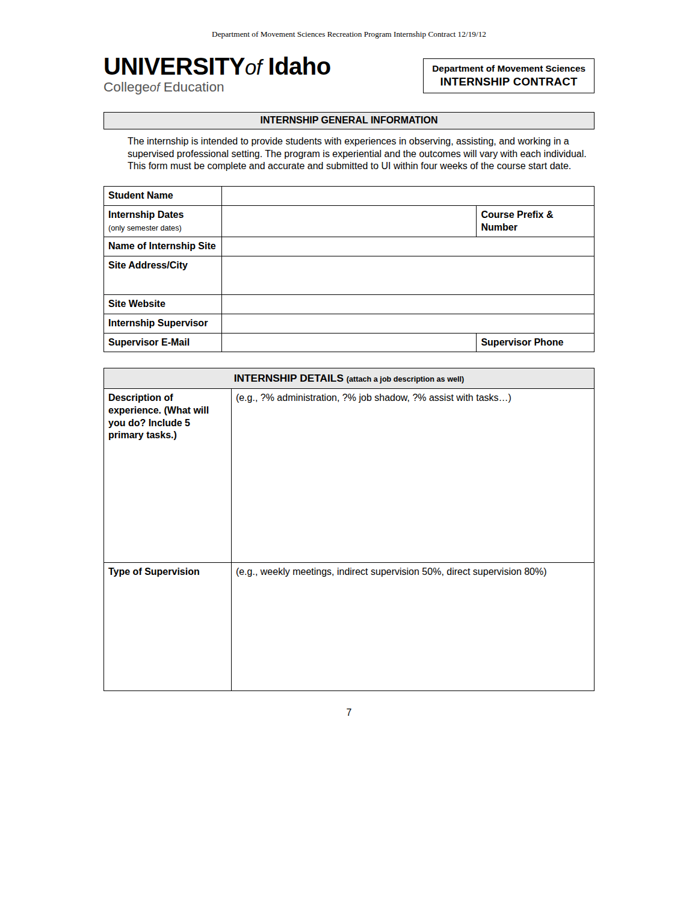Department of Movement Sciences Recreation Program Internship Contract 12/19/12
UNIVERSITYof Idaho
Collegeof Education
Department of Movement Sciences
INTERNSHIP CONTRACT
INTERNSHIP GENERAL INFORMATION
The internship is intended to provide students with experiences in observing, assisting, and working in a supervised professional setting. The program is experiential and the outcomes will vary with each individual. This form must be complete and accurate and submitted to UI within four weeks of the course start date.
| Student Name | |
| Internship Dates (only semester dates) | | Course Prefix & Number |
| Name of Internship Site | |
| Site Address/City | |
| Site Website | |
| Internship Supervisor | |
| Supervisor E-Mail | | Supervisor Phone |
| INTERNSHIP DETAILS (attach a job description as well) |
| Description of experience. (What will you do? Include 5 primary tasks.) | (e.g., ?% administration, ?% job shadow, ?% assist with tasks…) |
| Type of Supervision | (e.g., weekly meetings, indirect supervision 50%, direct supervision 80%) |
7